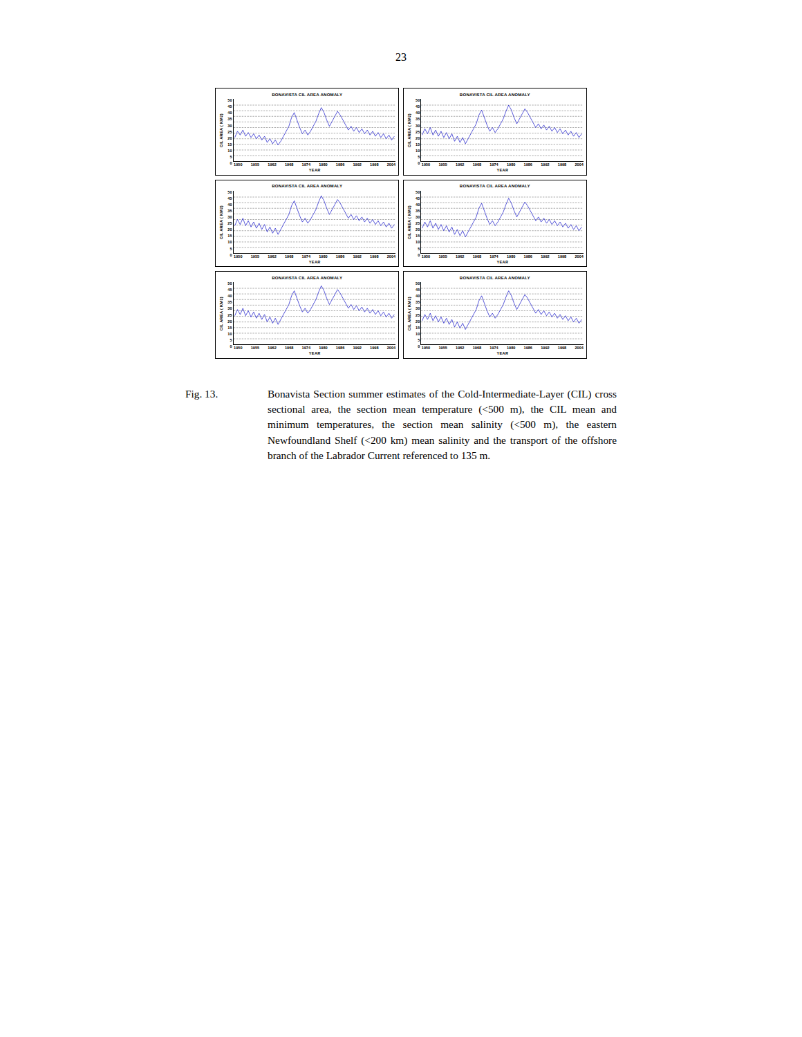23
BONAVISTA CIL AREA ANOMALY
CIL AREA ( KM2 )
50454035302520151050
1950195519621968197419801986199219982004
YEAR
BONAVISTA CIL AREA ANOMALY
CIL AREA ( KM2 )
50454035302520151050
1950195519621968197419801986199219982004
YEAR
BONAVISTA CIL AREA ANOMALY
CIL AREA ( KM2 )
50454035302520151050
1950195519621968197419801986199219982004
YEAR
BONAVISTA CIL AREA ANOMALY
CIL AREA ( KM2 )
50454035302520151050
1950195519621968197419801986199219982004
YEAR
BONAVISTA CIL AREA ANOMALY
CIL AREA ( KM2 )
50454035302520151050
1950195519621968197419801986199219982004
YEAR
BONAVISTA CIL AREA ANOMALY
CIL AREA ( KM2 )
50454035302520151050
1950195519621968197419801986199219982004
YEAR
Fig. 13.
Bonavista Section summer estimates of the Cold-Intermediate-Layer (CIL) cross sectional area, the section mean temperature (<500 m), the CIL mean and minimum temperatures, the section mean salinity (<500 m), the eastern Newfoundland Shelf (<200 km) mean salinity and the transport of the offshore branch of the Labrador Current referenced to 135 m.